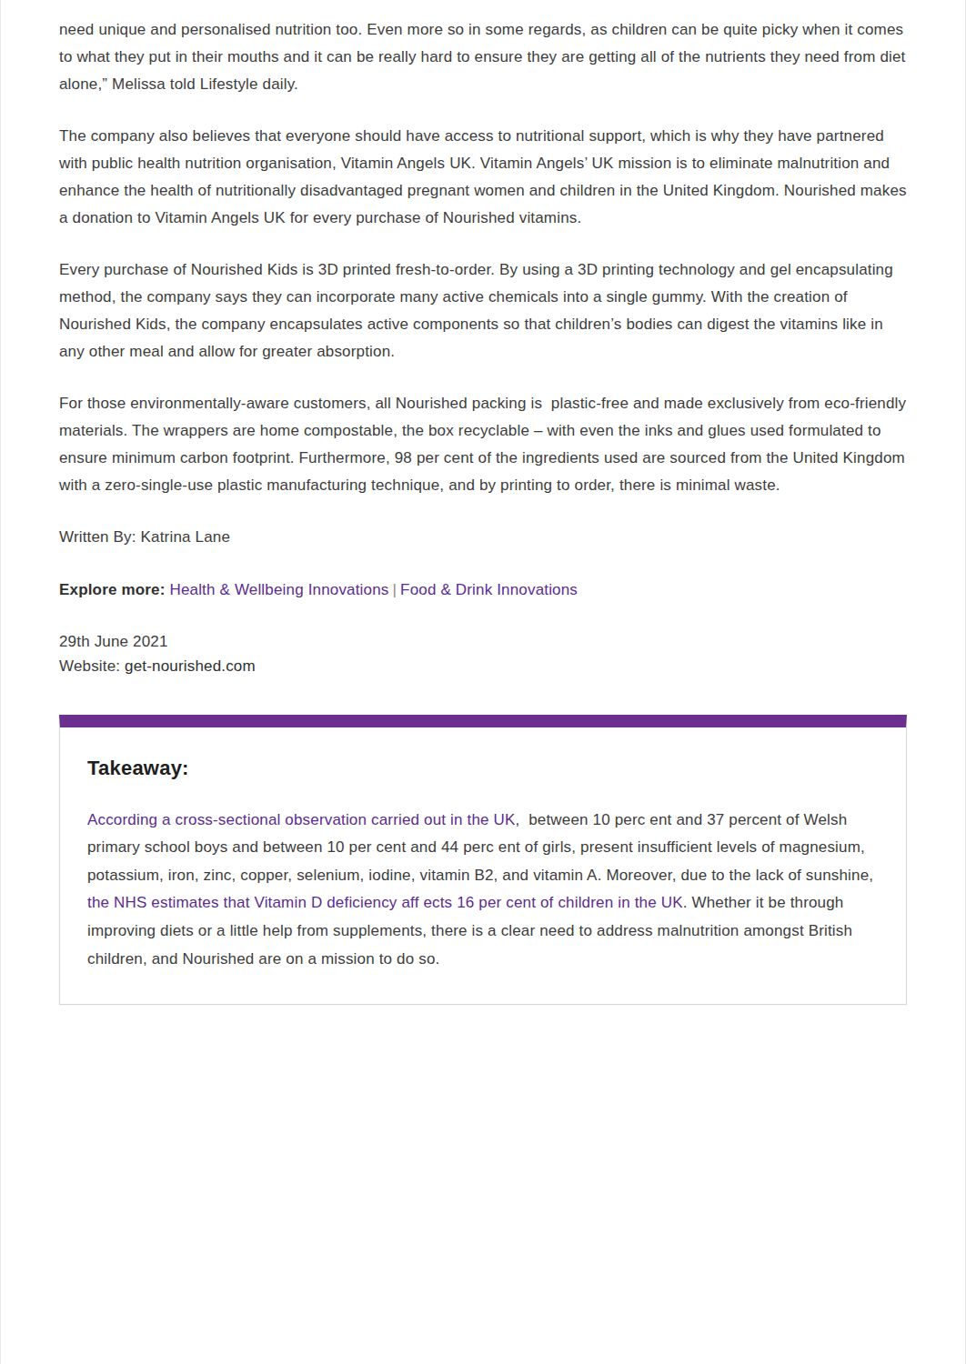need unique and personalised nutrition too. Even more so in some regards, as children can be quite picky when it comes to what they put in their mouths and it can be really hard to ensure they are getting all of the nutrients they need from diet alone,” Melissa told Lifestyle daily.
The company also believes that everyone should have access to nutritional support, which is why they have partnered with public health nutrition organisation, Vitamin Angels UK. Vitamin Angels’ UK mission is to eliminate malnutrition and enhance the health of nutritionally disadvantaged pregnant women and children in the United Kingdom. Nourished makes a donation to Vitamin Angels UK for every purchase of Nourished vitamins.
Every purchase of Nourished Kids is 3D printed fresh-to-order. By using a 3D printing technology and gel encapsulating method, the company says they can incorporate many active chemicals into a single gummy. With the creation of Nourished Kids, the company encapsulates active components so that children’s bodies can digest the vitamins like in any other meal and allow for greater absorption.
For those environmentally-aware customers, all Nourished packing is plastic-free and made exclusively from eco-friendly materials. The wrappers are home compostable, the box recyclable – with even the inks and glues used formulated to ensure minimum carbon footprint. Furthermore, 98 per cent of the ingredients used are sourced from the United Kingdom with a zero-single-use plastic manufacturing technique, and by printing to order, there is minimal waste.
Written By: Katrina Lane
Explore more: Health & Wellbeing Innovations|Food & Drink Innovations
29th June 2021
Website: get-nourished.com
Takeaway:
According a cross-sectional observation carried out in the UK, between 10 perc ent and 37 percent of Welsh primary school boys and between 10 per cent and 44 perc ent of girls, present insufficient levels of magnesium, potassium, iron, zinc, copper, selenium, iodine, vitamin B2, and vitamin A. Moreover, due to the lack of sunshine, the NHS estimates that Vitamin D deficiency aff ects 16 per cent of children in the UK. Whether it be through improving diets or a little help from supplements, there is a clear need to address malnutrition amongst British children, and Nourished are on a mission to do so.